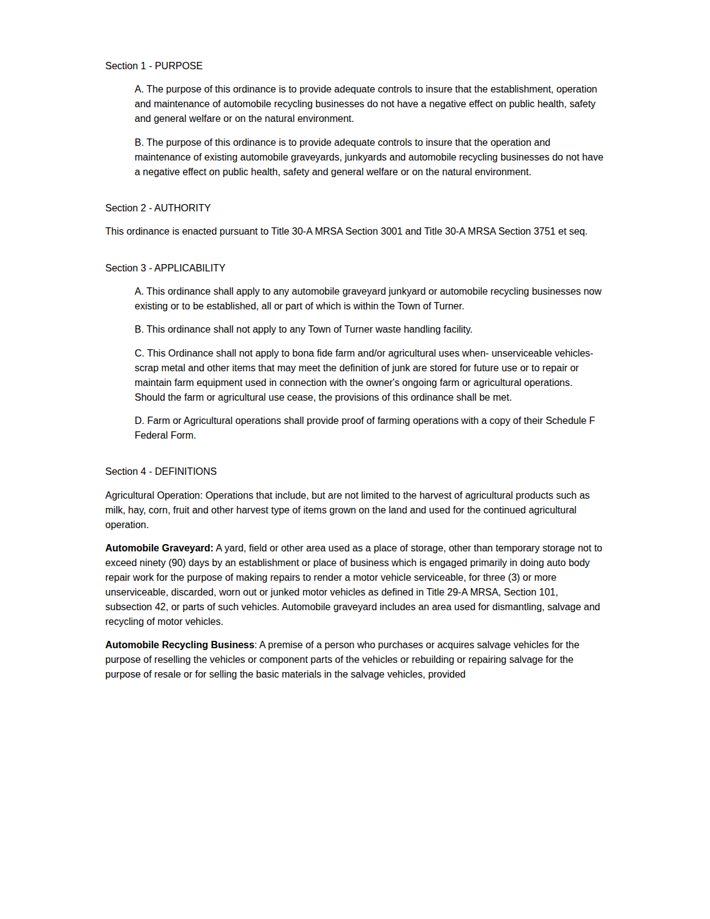Section 1 - PURPOSE
A. The purpose of this ordinance is to provide adequate controls to insure that the establishment, operation and maintenance of automobile recycling businesses do not have a negative effect on public health, safety and general welfare or on the natural environment.
B. The purpose of this ordinance is to provide adequate controls to insure that the operation and maintenance of existing automobile graveyards, junkyards and automobile recycling businesses do not have a negative effect on public health, safety and general welfare or on the natural environment.
Section 2 - AUTHORITY
This ordinance is enacted pursuant to Title 30-A MRSA Section 3001 and Title 30-A MRSA Section 3751 et seq.
Section 3 - APPLICABILITY
A. This ordinance shall apply to any automobile graveyard junkyard or automobile recycling businesses now existing or to be established, all or part of which is within the Town of Turner.
B. This ordinance shall not apply to any Town of Turner waste handling facility.
C. This Ordinance shall not apply to bona fide farm and/or agricultural uses when- unserviceable vehicles- scrap metal and other items that may meet the definition of junk are stored for future use or to repair or maintain farm equipment used in connection with the owner's ongoing farm or agricultural operations. Should the farm or agricultural use cease, the provisions of this ordinance shall be met.
D. Farm or Agricultural operations shall provide proof of farming operations with a copy of their Schedule F Federal Form.
Section 4 - DEFINITIONS
Agricultural Operation: Operations that include, but are not limited to the harvest of agricultural products such as milk, hay, corn, fruit and other harvest type of items grown on the land and used for the continued agricultural operation.
Automobile Graveyard: A yard, field or other area used as a place of storage, other than temporary storage not to exceed ninety (90) days by an establishment or place of business which is engaged primarily in doing auto body repair work for the purpose of making repairs to render a motor vehicle serviceable, for three (3) or more unserviceable, discarded, worn out or junked motor vehicles as defined in Title 29-A MRSA, Section 101, subsection 42, or parts of such vehicles. Automobile graveyard includes an area used for dismantling, salvage and recycling of motor vehicles.
Automobile Recycling Business: A premise of a person who purchases or acquires salvage vehicles for the purpose of reselling the vehicles or component parts of the vehicles or rebuilding or repairing salvage for the purpose of resale or for selling the basic materials in the salvage vehicles, provided